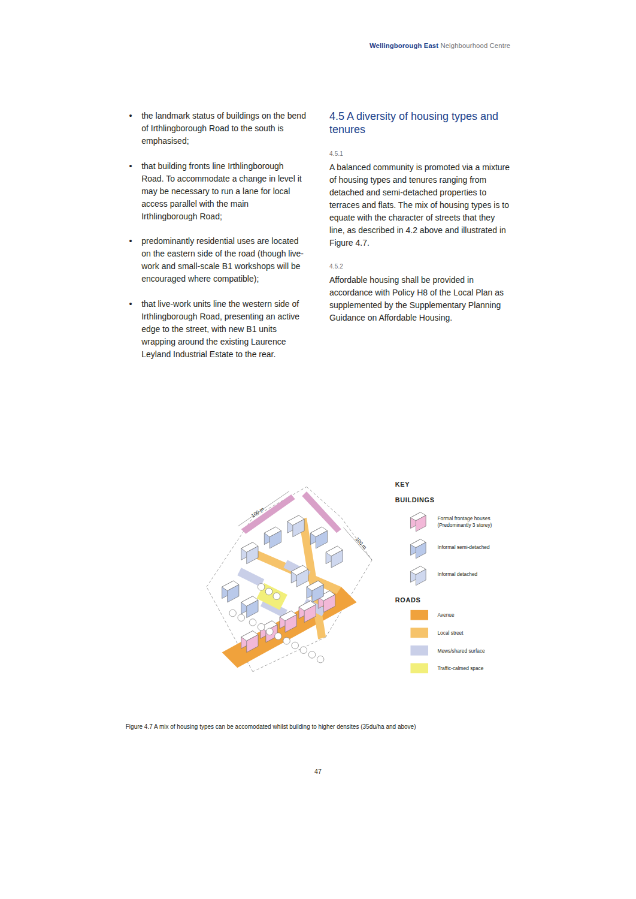Wellingborough East Neighbourhood Centre
the landmark status of buildings on the bend of Irthlingborough Road to the south is emphasised;
that building fronts line Irthlingborough Road. To accommodate a change in level it may be necessary to run a lane for local access parallel with the main Irthlingborough Road;
predominantly residential uses are located on the eastern side of the road (though live-work and small-scale B1 workshops will be encouraged where compatible);
that live-work units line the western side of Irthlingborough Road, presenting an active edge to the street, with new B1 units wrapping around the existing Laurence Leyland Industrial Estate to the rear.
4.5 A diversity of housing types and tenures
4.5.1
A balanced community is promoted via a mixture of housing types and tenures ranging from detached and semi-detached properties to terraces and flats. The mix of housing types is to equate with the character of streets that they line, as described in 4.2 above and illustrated in Figure 4.7.
4.5.2
Affordable housing shall be provided in accordance with Policy H8 of the Local Plan as supplemented by the Supplementary Planning Guidance on Affordable Housing.
100 m 100 m KEY BUILDINGS Formal frontage houses (Predominantly 3 storey) Informal semi-detached Informal detached ROADS Avenue Local street Mews/shared surface Traffic-calmed space
Figure 4.7 A mix of housing types can be accomodated whilst building to higher densites (35du/ha and above)
47